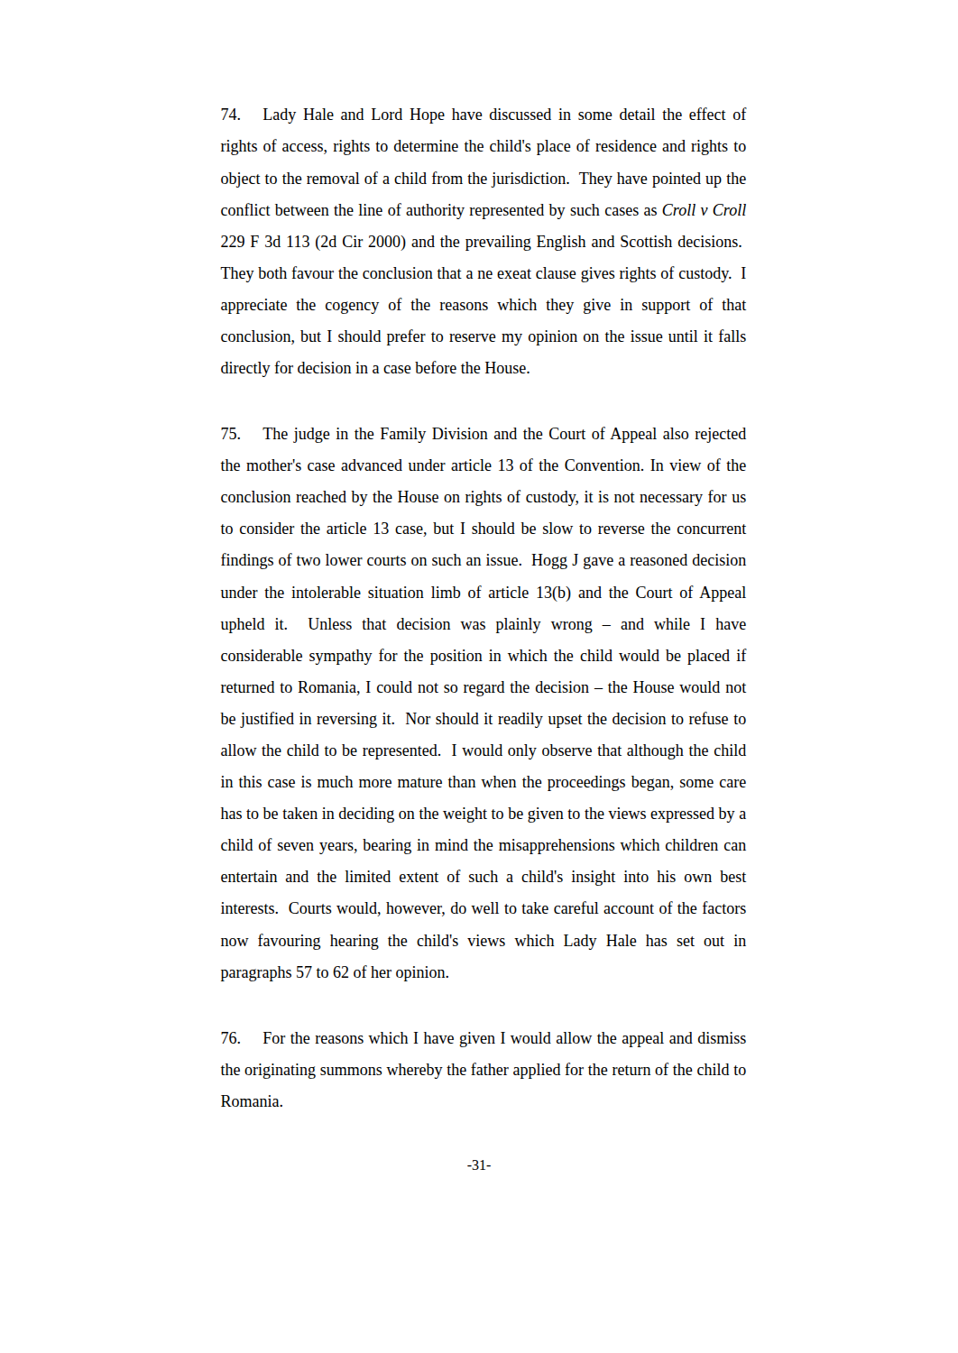74. Lady Hale and Lord Hope have discussed in some detail the effect of rights of access, rights to determine the child's place of residence and rights to object to the removal of a child from the jurisdiction. They have pointed up the conflict between the line of authority represented by such cases as Croll v Croll 229 F 3d 113 (2d Cir 2000) and the prevailing English and Scottish decisions. They both favour the conclusion that a ne exeat clause gives rights of custody. I appreciate the cogency of the reasons which they give in support of that conclusion, but I should prefer to reserve my opinion on the issue until it falls directly for decision in a case before the House.
75. The judge in the Family Division and the Court of Appeal also rejected the mother's case advanced under article 13 of the Convention. In view of the conclusion reached by the House on rights of custody, it is not necessary for us to consider the article 13 case, but I should be slow to reverse the concurrent findings of two lower courts on such an issue. Hogg J gave a reasoned decision under the intolerable situation limb of article 13(b) and the Court of Appeal upheld it. Unless that decision was plainly wrong – and while I have considerable sympathy for the position in which the child would be placed if returned to Romania, I could not so regard the decision – the House would not be justified in reversing it. Nor should it readily upset the decision to refuse to allow the child to be represented. I would only observe that although the child in this case is much more mature than when the proceedings began, some care has to be taken in deciding on the weight to be given to the views expressed by a child of seven years, bearing in mind the misapprehensions which children can entertain and the limited extent of such a child's insight into his own best interests. Courts would, however, do well to take careful account of the factors now favouring hearing the child's views which Lady Hale has set out in paragraphs 57 to 62 of her opinion.
76. For the reasons which I have given I would allow the appeal and dismiss the originating summons whereby the father applied for the return of the child to Romania.
-31-